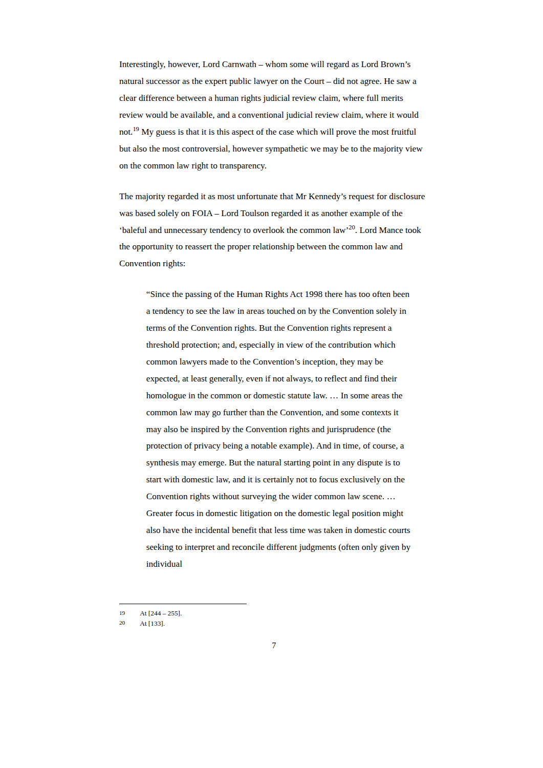Interestingly, however, Lord Carnwath – whom some will regard as Lord Brown’s natural successor as the expert public lawyer on the Court – did not agree. He saw a clear difference between a human rights judicial review claim, where full merits review would be available, and a conventional judicial review claim, where it would not.19 My guess is that it is this aspect of the case which will prove the most fruitful but also the most controversial, however sympathetic we may be to the majority view on the common law right to transparency.
The majority regarded it as most unfortunate that Mr Kennedy’s request for disclosure was based solely on FOIA – Lord Toulson regarded it as another example of the ‘baleful and unnecessary tendency to overlook the common law’20. Lord Mance took the opportunity to reassert the proper relationship between the common law and Convention rights:
“Since the passing of the Human Rights Act 1998 there has too often been a tendency to see the law in areas touched on by the Convention solely in terms of the Convention rights. But the Convention rights represent a threshold protection; and, especially in view of the contribution which common lawyers made to the Convention’s inception, they may be expected, at least generally, even if not always, to reflect and find their homologue in the common or domestic statute law. … In some areas the common law may go further than the Convention, and some contexts it may also be inspired by the Convention rights and jurisprudence (the protection of privacy being a notable example). And in time, of course, a synthesis may emerge. But the natural starting point in any dispute is to start with domestic law, and it is certainly not to focus exclusively on the Convention rights without surveying the wider common law scene. … Greater focus in domestic litigation on the domestic legal position might also have the incidental benefit that less time was taken in domestic courts seeking to interpret and reconcile different judgments (often only given by individual
19 At [244 – 255].
20 At [133].
7